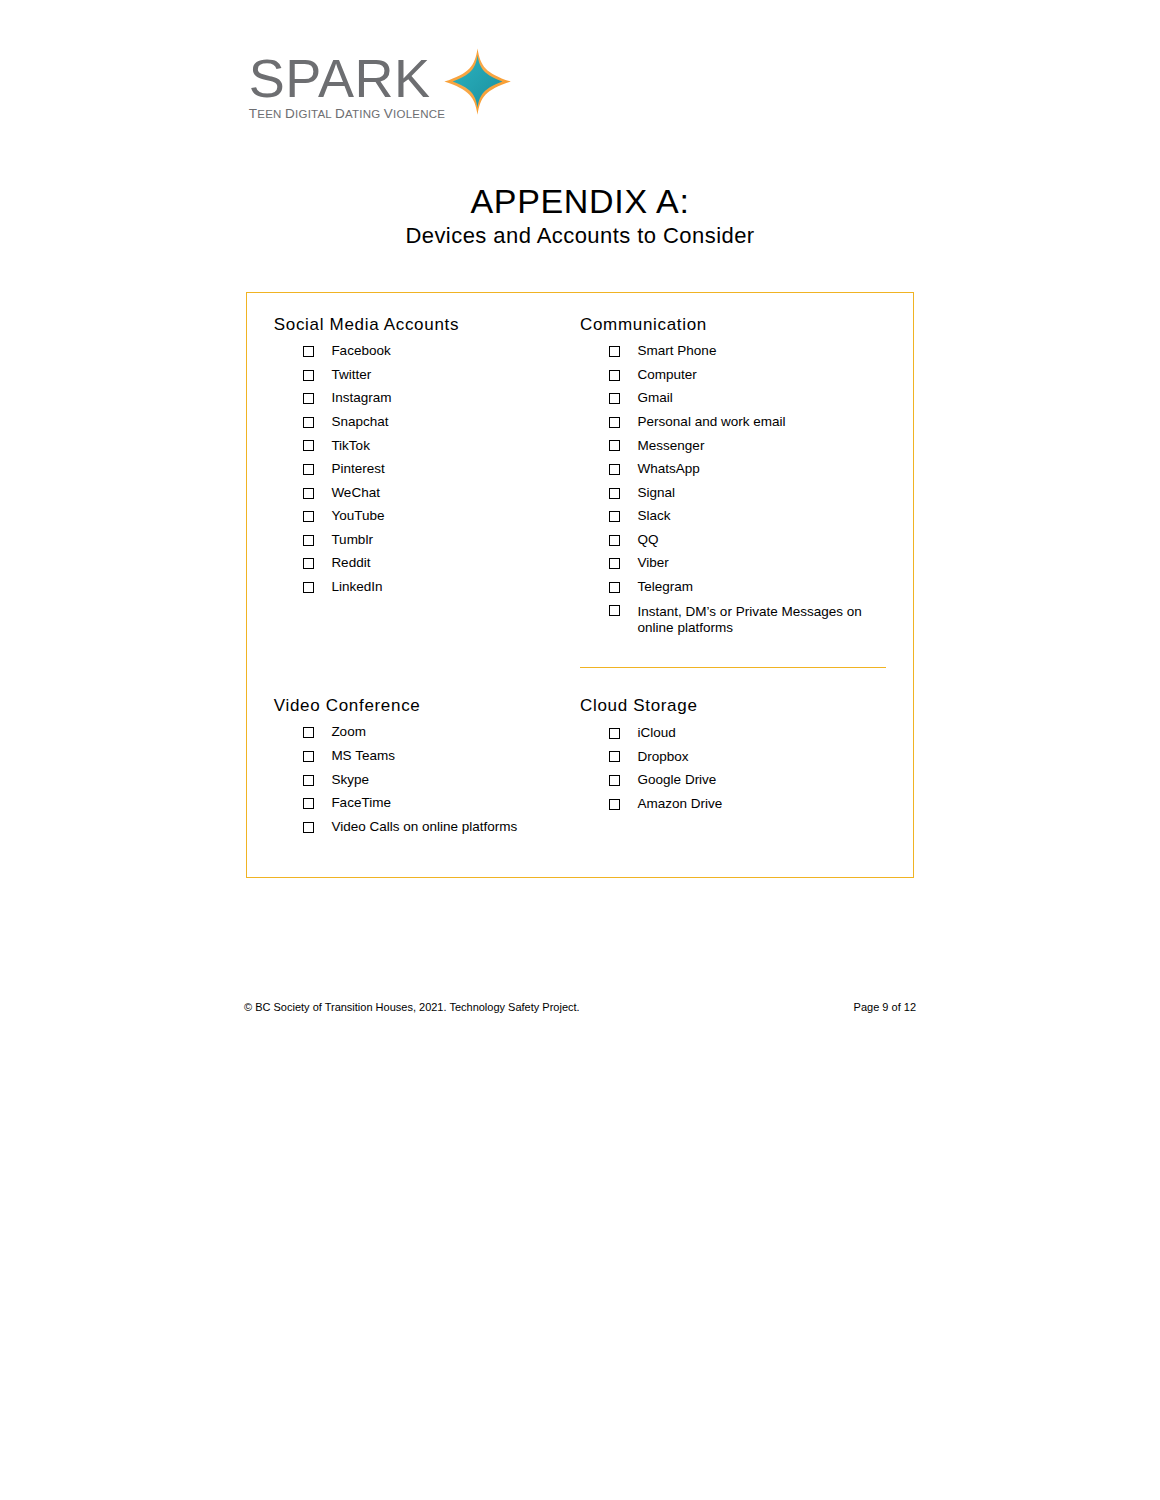SPARK
TEEN DIGITAL DATING VIOLENCE
APPENDIX A:
Devices and Accounts to Consider
Social Media Accounts
Facebook
Twitter
Instagram
Snapchat
TikTok
Pinterest
WeChat
YouTube
Tumblr
Reddit
LinkedIn
Communication
Smart Phone
Computer
Gmail
Personal and work email
Messenger
WhatsApp
Signal
Slack
QQ
Viber
Telegram
Instant, DM’s or Private Messages on online platforms
Video Conference
Zoom
MS Teams
Skype
FaceTime
Video Calls on online platforms
Cloud Storage
iCloud
Dropbox
Google Drive
Amazon Drive
© BC Society of Transition Houses, 2021. Technology Safety Project. Page 9 of 12